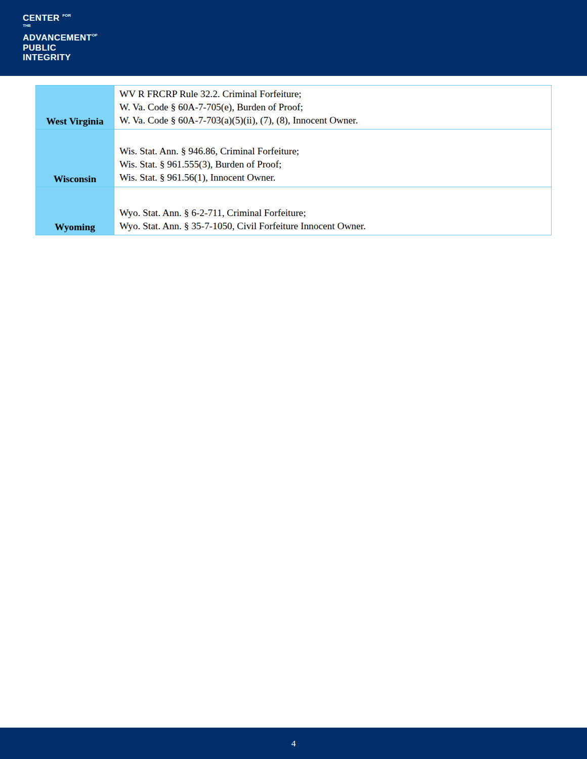CENTER FOR
THE
ADVANCEMENTOF
PUBLIC
INTEGRITY
| West Virginia | WV R FRCRP Rule 32.2. Criminal Forfeiture; W. Va. Code § 60A-7-705(e), Burden of Proof; W. Va. Code § 60A-7-703(a)(5)(ii), (7), (8), Innocent Owner. |
| Wisconsin | Wis. Stat. Ann. § 946.86, Criminal Forfeiture; Wis. Stat. § 961.555(3), Burden of Proof; Wis. Stat. § 961.56(1), Innocent Owner. |
| Wyoming | Wyo. Stat. Ann. § 6-2-711, Criminal Forfeiture; Wyo. Stat. Ann. § 35-7-1050, Civil Forfeiture Innocent Owner. |
4